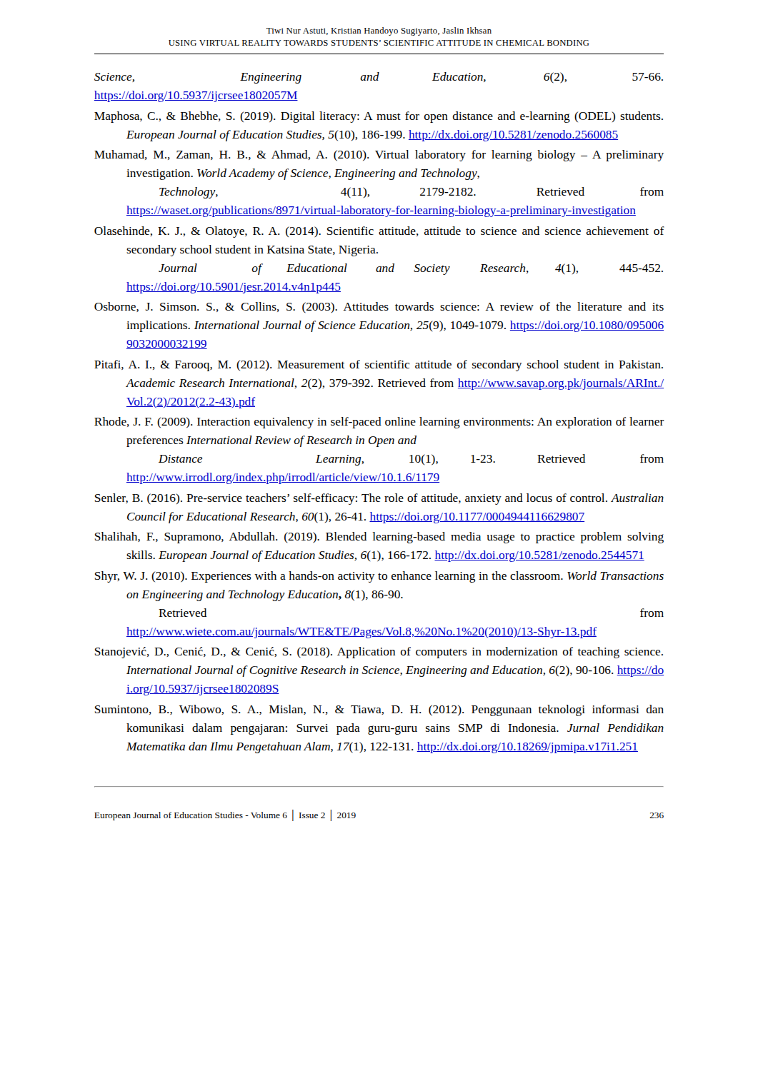Tiwi Nur Astuti, Kristian Handoyo Sugiyarto, Jaslin Ikhsan
USING VIRTUAL REALITY TOWARDS STUDENTS’ SCIENTIFIC ATTITUDE IN CHEMICAL BONDING
| Science, | Engineering | and | Education, | 6 (2), | 57-66. |
https://doi.org/10.5937/ijcrsee1802057M
Maphosa, C., & Bhebhe, S. (2019). Digital literacy: A must for open distance and e-learning (ODEL) students. European Journal of Education Studies, 5(10), 186-199. http://dx.doi.org/10.5281/zenodo.2560085
Muhamad, M., Zaman, H. B., & Ahmad, A. (2010). Virtual laboratory for learning biology – A preliminary investigation. World Academy of Science, Engineering and Technology,
| Technology , | 4(11), | 2179-2182. | Retrieved | from |
https://waset.org/publications/8971/virtual-laboratory-for-learning-biology-a-preliminary-investigation
Olasehinde, K. J., & Olatoye, R. A. (2014). Scientific attitude, attitude to science and science achievement of secondary school student in Katsina State, Nigeria.
| Journal | of | Educational | and | Society | Research , | 4 (1), | 445-452. |
https://doi.org/10.5901/jesr.2014.v4n1p445
Osborne, J. Simson. S., & Collins, S. (2003). Attitudes towards science: A review of the literature and its implications. International Journal of Science Education, 25(9), 1049-1079. https://doi.org/10.1080/0950069032000032199
Pitafi, A. I., & Farooq, M. (2012). Measurement of scientific attitude of secondary school student in Pakistan. Academic Research International, 2(2), 379-392. Retrieved from http://www.savap.org.pk/journals/ARInt./Vol.2(2)/2012(2.2-43).pdf
Rhode, J. F. (2009). Interaction equivalency in self-paced online learning environments: An exploration of learner preferences International Review of Research in Open and
| Distance | Learning , | 10(1), | 1-23. | Retrieved | from |
http://www.irrodl.org/index.php/irrodl/article/view/10.1.6/1179
Senler, B. (2016). Pre-service teachers’ self-efficacy: The role of attitude, anxiety and locus of control. Australian Council for Educational Research, 60(1), 26-41. https://doi.org/10.1177/0004944116629807
Shalihah, F., Supramono, Abdullah. (2019). Blended learning-based media usage to practice problem solving skills. European Journal of Education Studies, 6(1), 166-172. http://dx.doi.org/10.5281/zenodo.2544571
Shyr, W. J. (2010). Experiences with a hands-on activity to enhance learning in the classroom. World Transactions on Engineering and Technology Education, 8(1), 86-90.
| Retrieved | from |
http://www.wiete.com.au/journals/WTE&TE/Pages/Vol.8,%20No.1%20(2010)/13-Shyr-13.pdf
Stanojević, D., Cenić, D., & Cenić, S. (2018). Application of computers in modernization of teaching science. International Journal of Cognitive Research in Science, Engineering and Education, 6(2), 90-106. https://doi.org/10.5937/ijcrsee1802089S
Sumintono, B., Wibowo, S. A., Mislan, N., & Tiawa, D. H. (2012). Penggunaan teknologi informasi dan komunikasi dalam pengajaran: Survei pada guru-guru sains SMP di Indonesia. Jurnal Pendidikan Matematika dan Ilmu Pengetahuan Alam, 17(1), 122-131. http://dx.doi.org/10.18269/jpmipa.v17i1.251
European Journal of Education Studies - Volume 6 │ Issue 2 │ 2019 236